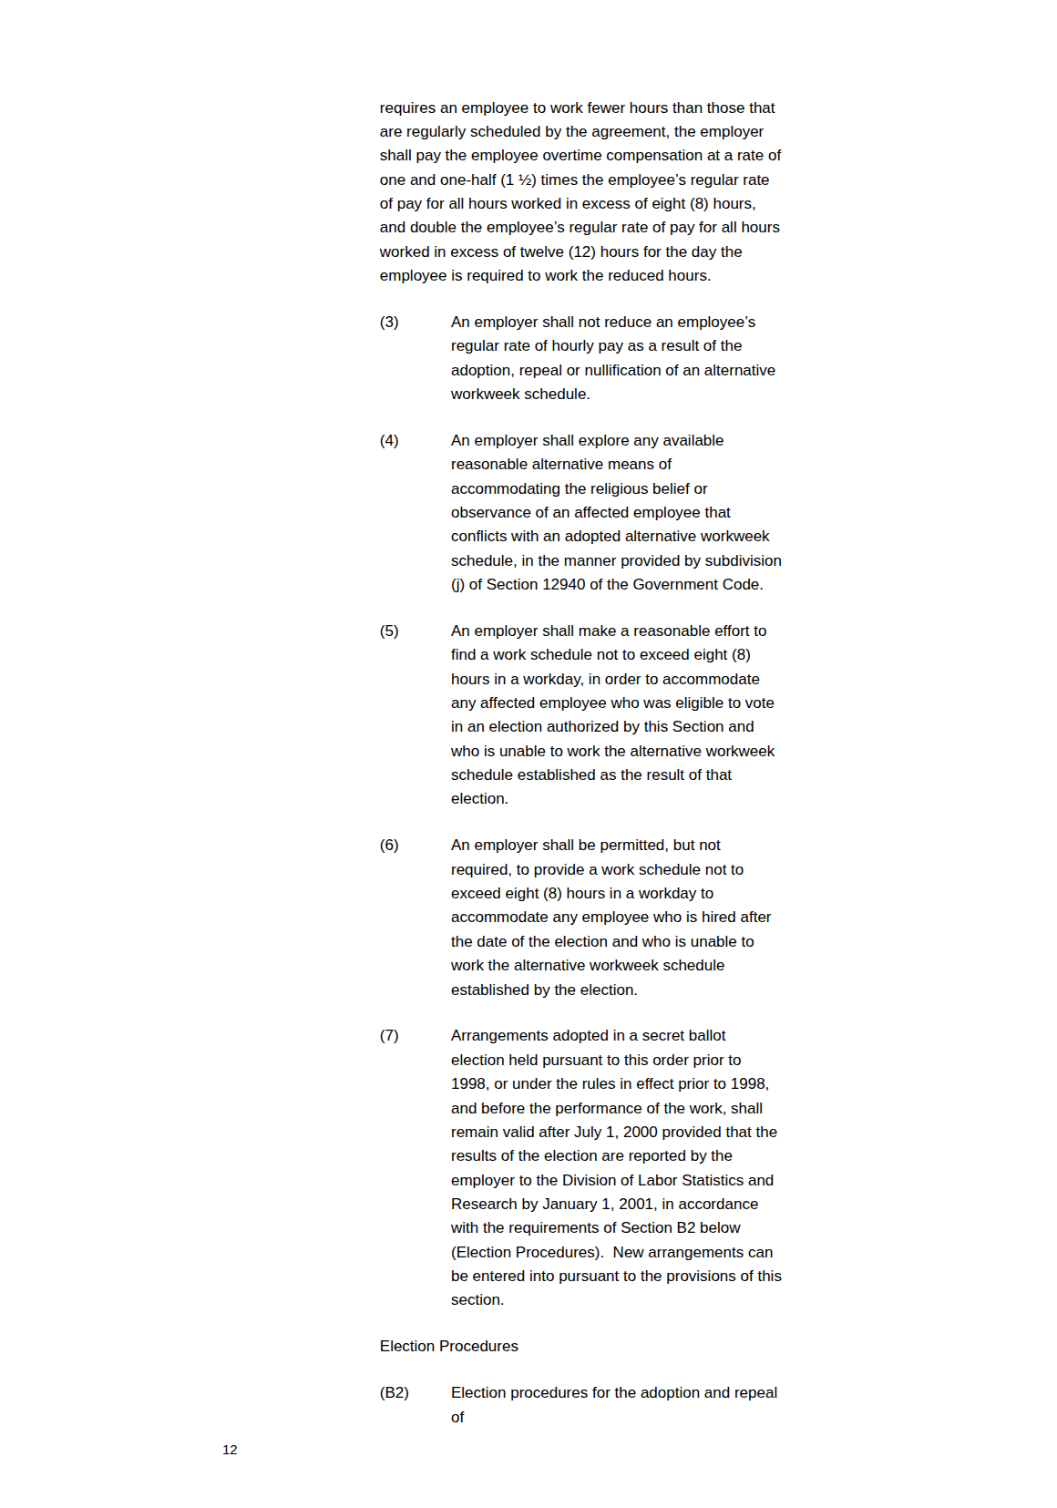requires an employee to work fewer hours than those that are regularly scheduled by the agreement, the employer shall pay the employee overtime compensation at a rate of one and one-half (1 ½) times the employee’s regular rate of pay for all hours worked in excess of eight (8) hours, and double the employee’s regular rate of pay for all hours worked in excess of twelve (12) hours for the day the employee is required to work the reduced hours.
(3)
An employer shall not reduce an employee’s regular rate of hourly pay as a result of the adoption, repeal or nullification of an alternative workweek schedule.
(4)
An employer shall explore any available reasonable alternative means of accommodating the religious belief or observance of an affected employee that conflicts with an adopted alternative workweek schedule, in the manner provided by subdivision (j) of Section 12940 of the Government Code.
(5)
An employer shall make a reasonable effort to find a work schedule not to exceed eight (8) hours in a workday, in order to accommodate any affected employee who was eligible to vote in an election authorized by this Section and who is unable to work the alternative workweek schedule established as the result of that election.
(6)
An employer shall be permitted, but not required, to provide a work schedule not to exceed eight (8) hours in a workday to accommodate any employee who is hired after the date of the election and who is unable to work the alternative workweek schedule established by the election.
(7)
Arrangements adopted in a secret ballot election held pursuant to this order prior to 1998, or under the rules in effect prior to 1998, and before the performance of the work, shall remain valid after July 1, 2000 provided that the results of the election are reported by the employer to the Division of Labor Statistics and Research by January 1, 2001, in accordance with the requirements of Section B2 below (Election Procedures). New arrangements can be entered into pursuant to the provisions of this section.
Election Procedures
(B2)
Election procedures for the adoption and repeal of
12